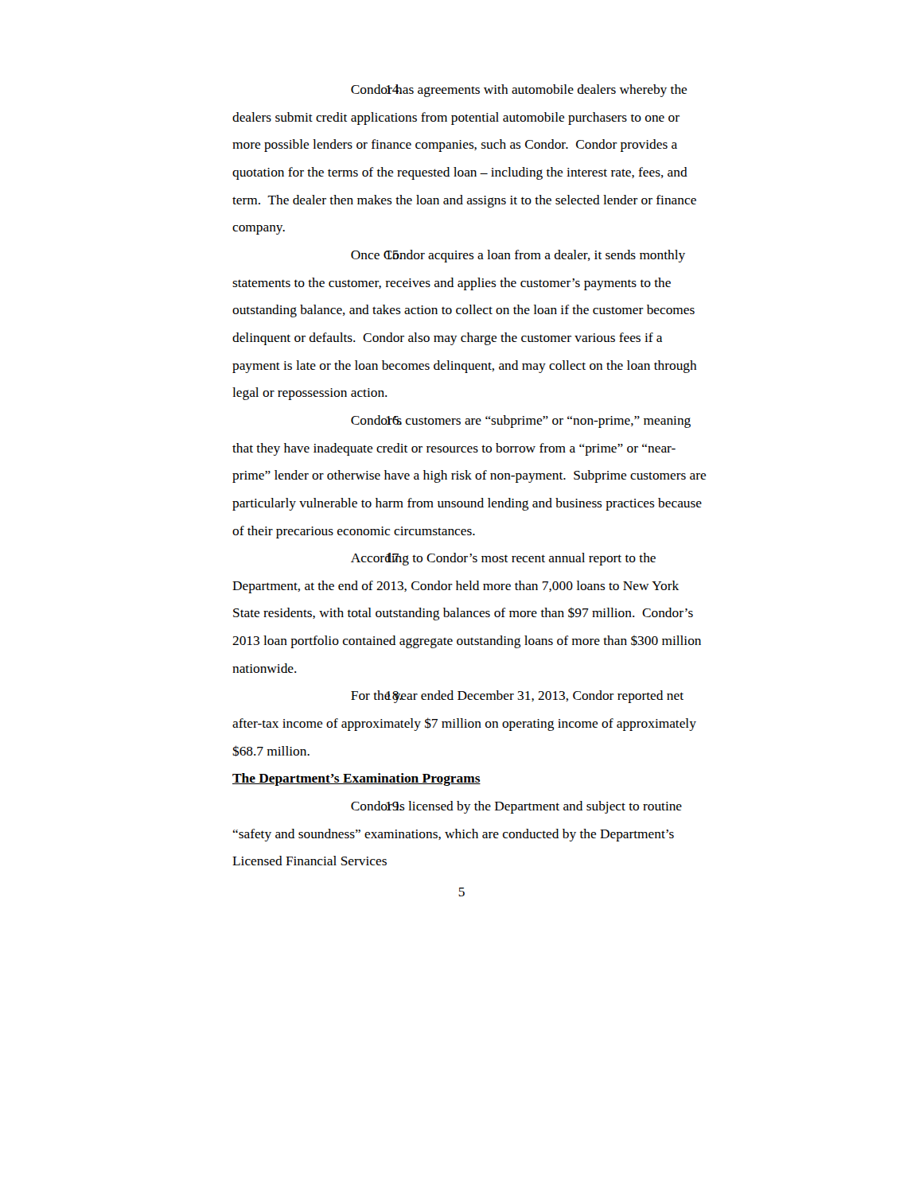14. Condor has agreements with automobile dealers whereby the dealers submit credit applications from potential automobile purchasers to one or more possible lenders or finance companies, such as Condor. Condor provides a quotation for the terms of the requested loan – including the interest rate, fees, and term. The dealer then makes the loan and assigns it to the selected lender or finance company.
15. Once Condor acquires a loan from a dealer, it sends monthly statements to the customer, receives and applies the customer’s payments to the outstanding balance, and takes action to collect on the loan if the customer becomes delinquent or defaults. Condor also may charge the customer various fees if a payment is late or the loan becomes delinquent, and may collect on the loan through legal or repossession action.
16. Condor’s customers are “subprime” or “non-prime,” meaning that they have inadequate credit or resources to borrow from a “prime” or “near-prime” lender or otherwise have a high risk of non-payment. Subprime customers are particularly vulnerable to harm from unsound lending and business practices because of their precarious economic circumstances.
17. According to Condor’s most recent annual report to the Department, at the end of 2013, Condor held more than 7,000 loans to New York State residents, with total outstanding balances of more than $97 million. Condor’s 2013 loan portfolio contained aggregate outstanding loans of more than $300 million nationwide.
18. For the year ended December 31, 2013, Condor reported net after-tax income of approximately $7 million on operating income of approximately $68.7 million.
The Department’s Examination Programs
19. Condor is licensed by the Department and subject to routine “safety and soundness” examinations, which are conducted by the Department’s Licensed Financial Services
5